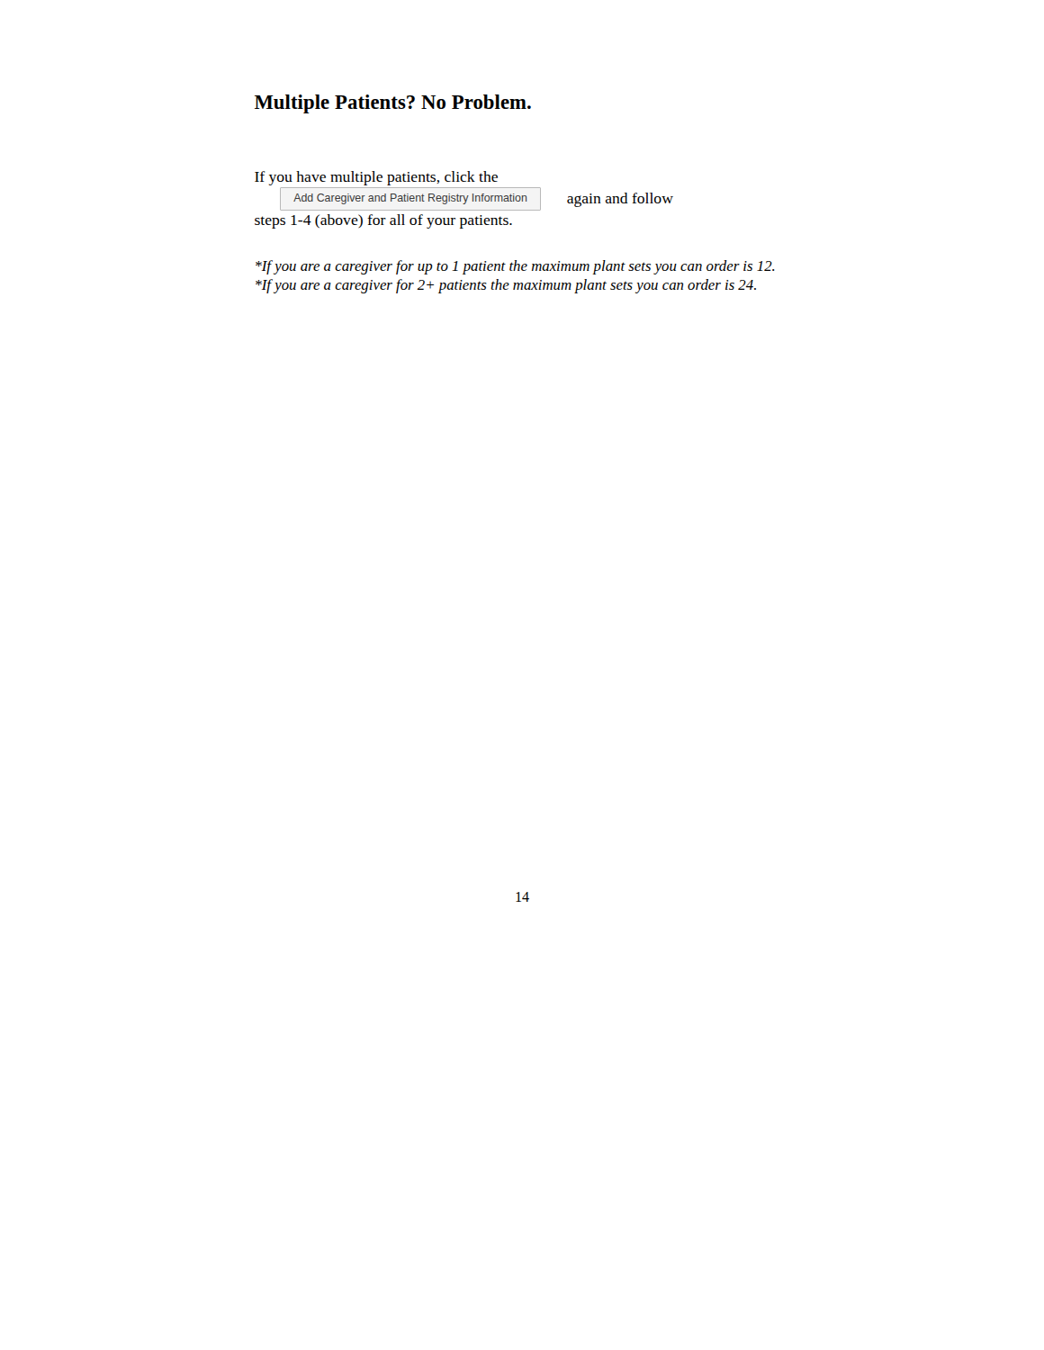Multiple Patients? No Problem.
If you have multiple patients, click the Add Caregiver and Patient Registry Information again and follow
steps 1-4 (above) for all of your patients.
*If you are a caregiver for up to 1 patient the maximum plant sets you can order is 12.
*If you are a caregiver for 2+ patients the maximum plant sets you can order is 24.
14